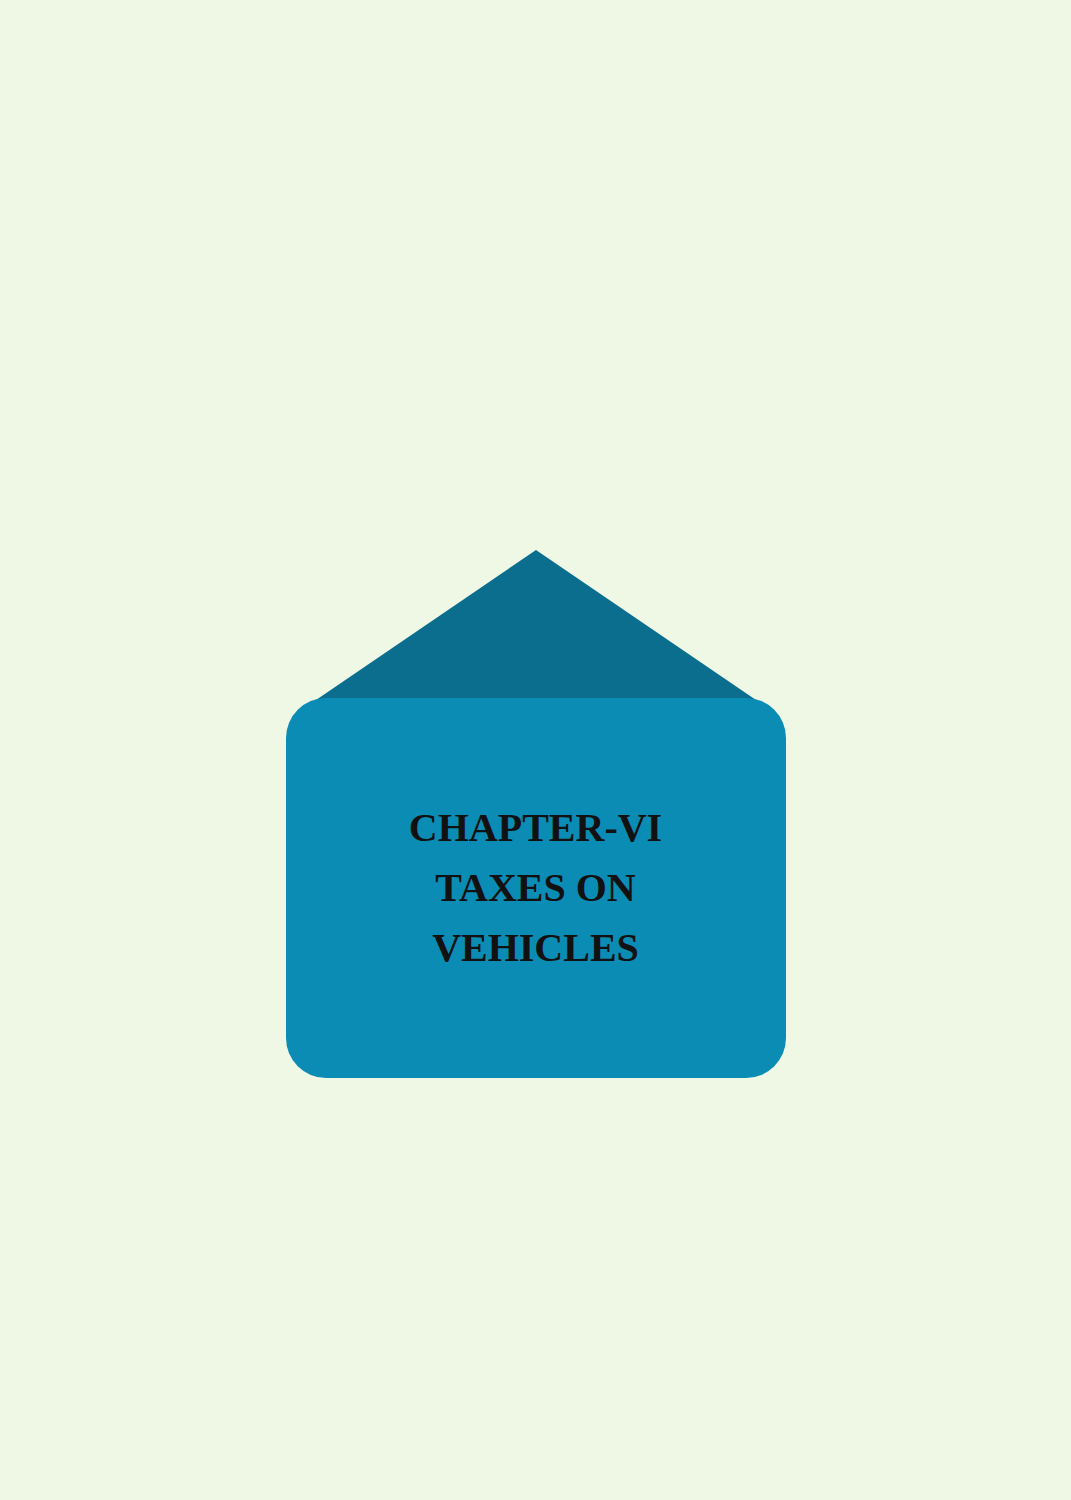CHAPTER-VI
TAXES ON
VEHICLES